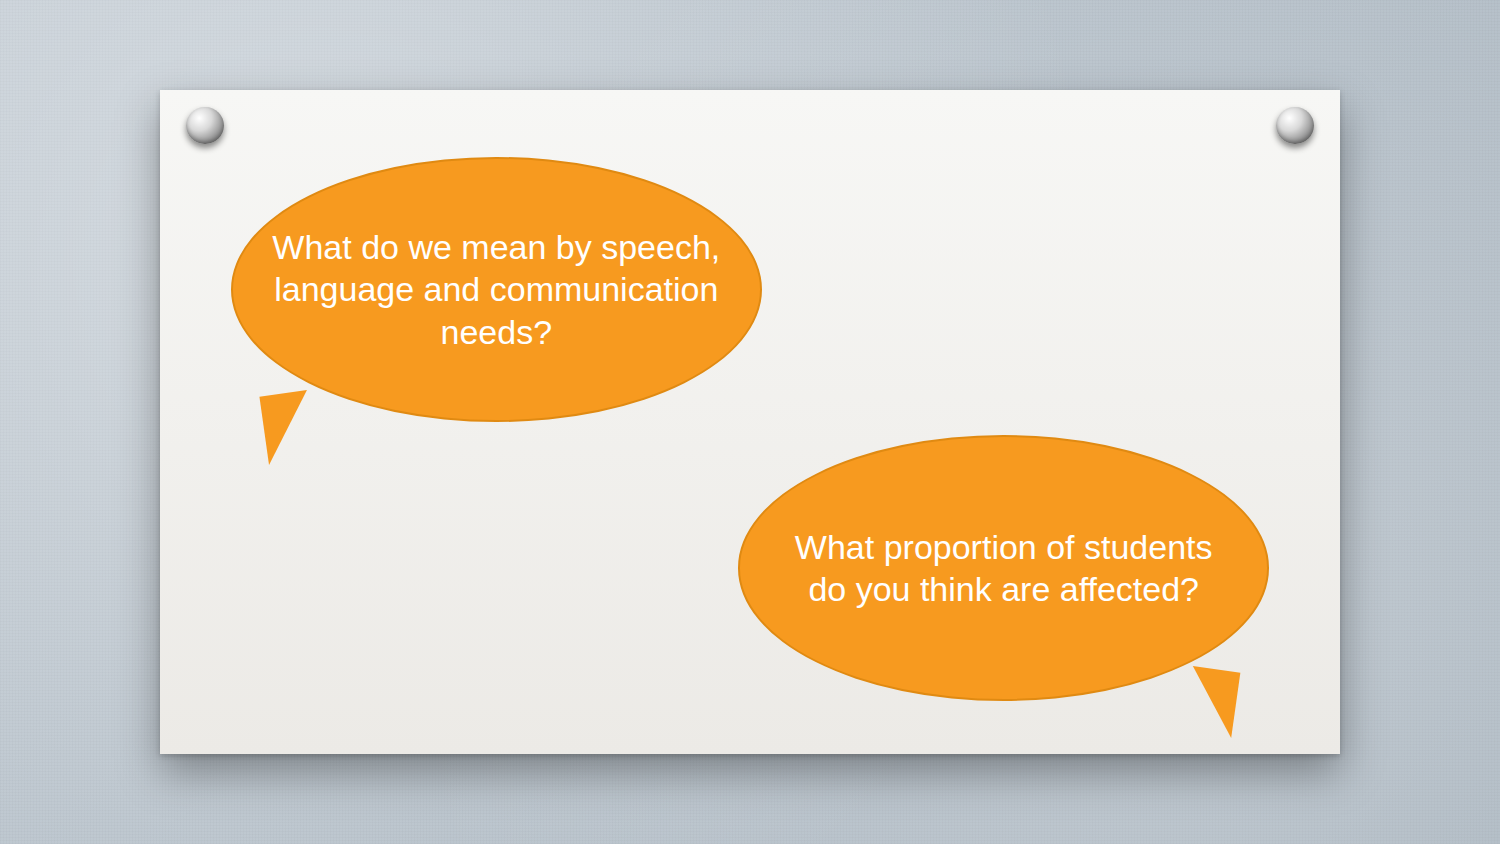What do we mean by speech, language and communication needs?
What proportion of students do you think are affected?